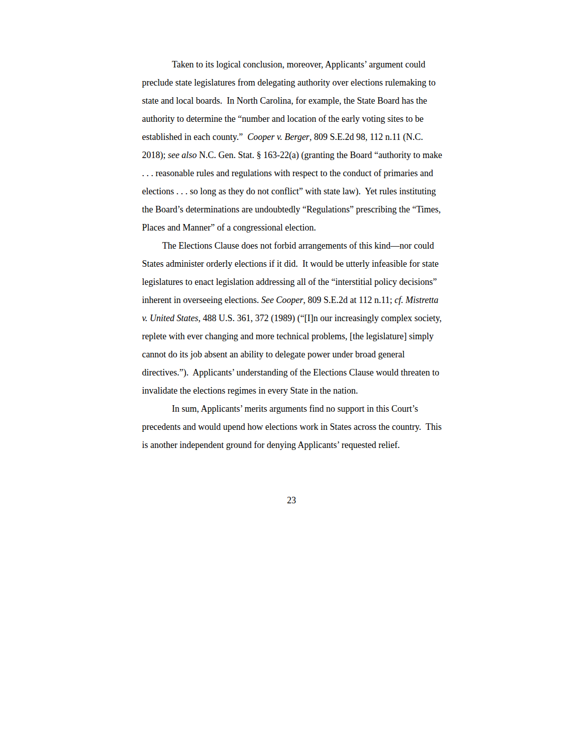Taken to its logical conclusion, moreover, Applicants’ argument could preclude state legislatures from delegating authority over elections rulemaking to state and local boards. In North Carolina, for example, the State Board has the authority to determine the “number and location of the early voting sites to be established in each county.” Cooper v. Berger, 809 S.E.2d 98, 112 n.11 (N.C. 2018); see also N.C. Gen. Stat. § 163-22(a) (granting the Board “authority to make . . . reasonable rules and regulations with respect to the conduct of primaries and elections . . . so long as they do not conflict” with state law). Yet rules instituting the Board’s determinations are undoubtedly “Regulations” prescribing the “Times, Places and Manner” of a congressional election.
The Elections Clause does not forbid arrangements of this kind—nor could States administer orderly elections if it did. It would be utterly infeasible for state legislatures to enact legislation addressing all of the “interstitial policy decisions” inherent in overseeing elections. See Cooper, 809 S.E.2d at 112 n.11; cf. Mistretta v. United States, 488 U.S. 361, 372 (1989) (“[I]n our increasingly complex society, replete with ever changing and more technical problems, [the legislature] simply cannot do its job absent an ability to delegate power under broad general directives.”). Applicants’ understanding of the Elections Clause would threaten to invalidate the elections regimes in every State in the nation.
In sum, Applicants’ merits arguments find no support in this Court’s precedents and would upend how elections work in States across the country. This is another independent ground for denying Applicants’ requested relief.
23